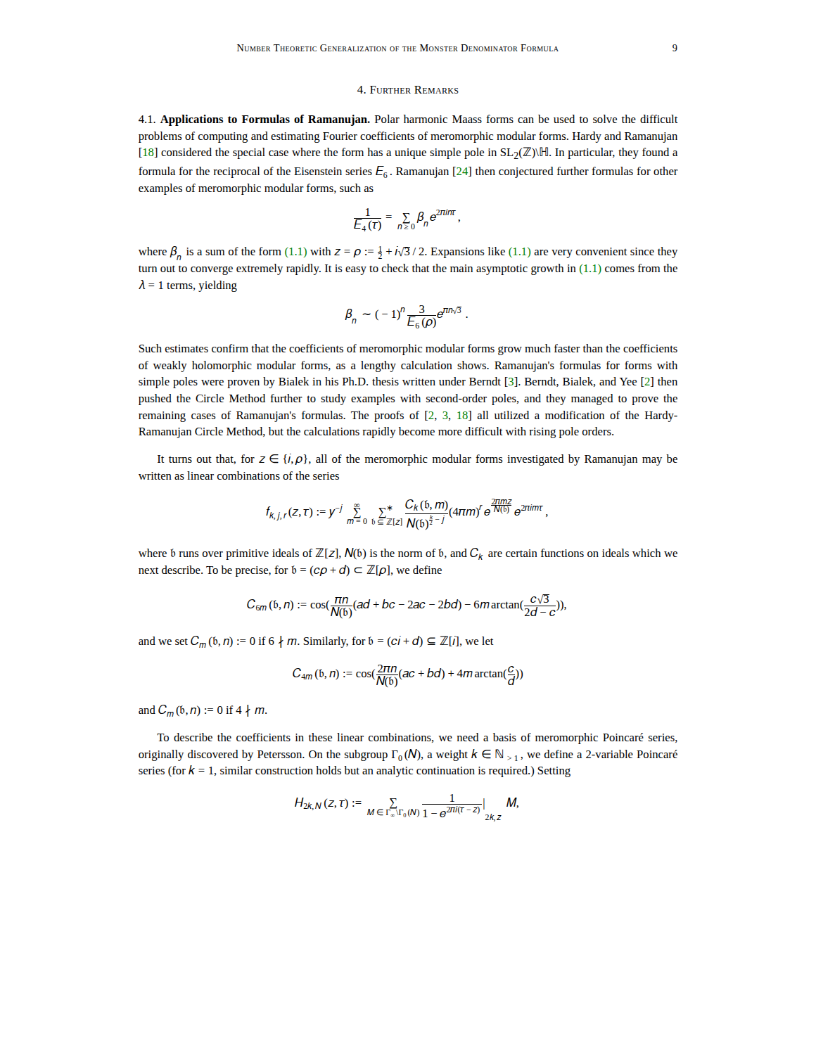Number Theoretic Generalization of the Monster Denominator Formula 9
4. Further Remarks
4.1. Applications to Formulas of Ramanujan.
Polar harmonic Maass forms can be used to solve the difficult problems of computing and estimating Fourier coefficients of meromorphic modular forms. Hardy and Ramanujan [18] considered the special case where the form has a unique simple pole in SL2(ℤ)\ℍ. In particular, they found a formula for the reciprocal of the Eisenstein series E6. Ramanujan [24] then conjectured further formulas for other examples of meromorphic modular forms, such as
1 E4(τ) = ∑ n≥0 βn e2πinτ ,
where βn is a sum of the form (1.1) with z=ρ:=12+i3/2. Expansions like (1.1) are very convenient since they turn out to converge extremely rapidly. It is easy to check that the main asymptotic growth in (1.1) comes from the λ=1 terms, yielding
βn ∼ (−1)n 3 E6(ρ) eπn3 .
Such estimates confirm that the coefficients of meromorphic modular forms grow much faster than the coefficients of weakly holomorphic modular forms, as a lengthy calculation shows. Ramanujan's formulas for forms with simple poles were proven by Bialek in his Ph.D. thesis written under Berndt [3]. Berndt, Bialek, and Yee [2] then pushed the Circle Method further to study examples with second-order poles, and they managed to prove the remaining cases of Ramanujan's formulas. The proofs of [2, 3, 18] all utilized a modification of the Hardy-Ramanujan Circle Method, but the calculations rapidly become more difficult with rising pole orders.
It turns out that, for z∈{i,ρ}, all of the meromorphic modular forms investigated by Ramanujan may be written as linear combinations of the series
fk,j,r (z,τ) := y−j ∑ m=0 ∞ ∑∗ 𝔟⊆ℤ[z] Ck(𝔟,m) N(𝔟)k2−j (4πm)r e2πmzN(𝔟) e2πimτ ,
where 𝔟 runs over primitive ideals of ℤ[z], N(𝔟) is the norm of 𝔟, and Ck are certain functions on ideals which we next describe. To be precise, for 𝔟=(cρ+d)⊂ℤ[ρ], we define
C6m (𝔟,n) := cos ( πnN(𝔟) (ad+bc−2ac−2bd) − 6marctan ( c3 2d−c ) ) ,
and we set Cm(𝔟,n):=0 if 6∤m. Similarly, for 𝔟=(ci+d)⊆ℤ[i], we let
C4m (𝔟,n) := cos ( 2πnN(𝔟) (ac+bd) + 4marctan ( cd ) )
and Cm(𝔟,n):=0 if 4∤m.
To describe the coefficients in these linear combinations, we need a basis of meromorphic Poincaré series, originally discovered by Petersson. On the subgroup Γ0(N), a weight k∈ℕ>1, we define a 2-variable Poincaré series (for k=1, similar construction holds but an analytic continuation is required.) Setting
H2k,N (z,τ) := ∑ M∈Γ∞\Γ0(N) 1 1−e2πi(τ−z) | 2k,z M ,